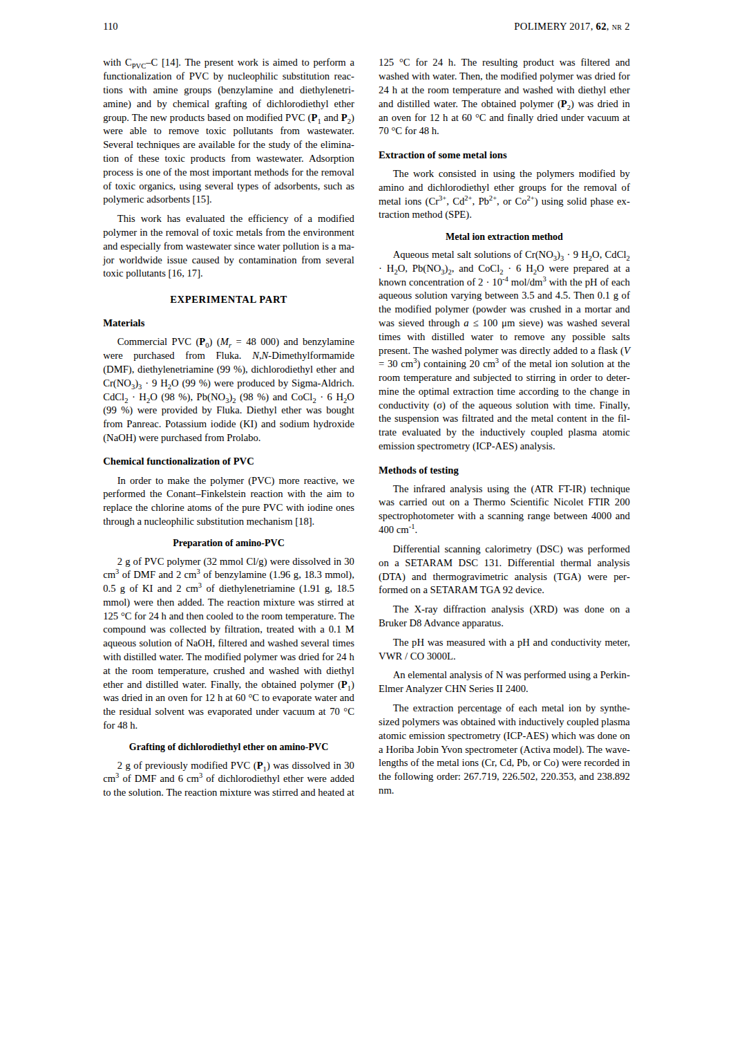110 POLIMERY 2017, 62, nr 2
with CPVC–C [14]. The present work is aimed to perform a functionalization of PVC by nucleophilic substitution reactions with amine groups (benzylamine and diethylenetriamine) and by chemical grafting of dichlorodiethyl ether group. The new products based on modified PVC (P1 and P2) were able to remove toxic pollutants from wastewater. Several techniques are available for the study of the elimination of these toxic products from wastewater. Adsorption process is one of the most important methods for the removal of toxic organics, using several types of adsorbents, such as polymeric adsorbents [15].
This work has evaluated the efficiency of a modified polymer in the removal of toxic metals from the environment and especially from wastewater since water pollution is a major worldwide issue caused by contamination from several toxic pollutants [16, 17].
Experimental part
Materials
Commercial PVC (P0) (Mr = 48 000) and benzylamine were purchased from Fluka. N,N-Dimethylformamide (DMF), diethylenetriamine (99 %), dichlorodiethyl ether and Cr(NO3)3 · 9 H2O (99 %) were produced by Sigma-Aldrich. CdCl2 · H2O (98 %), Pb(NO3)2 (98 %) and CoCl2 · 6 H2O (99 %) were provided by Fluka. Diethyl ether was bought from Panreac. Potassium iodide (KI) and sodium hydroxide (NaOH) were purchased from Prolabo.
Chemical functionalization of PVC
In order to make the polymer (PVC) more reactive, we performed the Conant–Finkelstein reaction with the aim to replace the chlorine atoms of the pure PVC with iodine ones through a nucleophilic substitution mechanism [18].
Preparation of amino-PVC
2 g of PVC polymer (32 mmol Cl/g) were dissolved in 30 cm3 of DMF and 2 cm3 of benzylamine (1.96 g, 18.3 mmol), 0.5 g of KI and 2 cm3 of diethylenetriamine (1.91 g, 18.5 mmol) were then added. The reaction mixture was stirred at 125 °C for 24 h and then cooled to the room temperature. The compound was collected by filtration, treated with a 0.1 M aqueous solution of NaOH, filtered and washed several times with distilled water. The modified polymer was dried for 24 h at the room temperature, crushed and washed with diethyl ether and distilled water. Finally, the obtained polymer (P1) was dried in an oven for 12 h at 60 °C to evaporate water and the residual solvent was evaporated under vacuum at 70 °C for 48 h.
Grafting of dichlorodiethyl ether on amino-PVC
2 g of previously modified PVC (P1) was dissolved in 30 cm3 of DMF and 6 cm3 of dichlorodiethyl ether were added to the solution. The reaction mixture was stirred and heated at 125 °C for 24 h. The resulting product was filtered and washed with water. Then, the modified polymer was dried for 24 h at the room temperature and washed with diethyl ether and distilled water. The obtained polymer (P2) was dried in an oven for 12 h at 60 °C and finally dried under vacuum at 70 °C for 48 h.
Extraction of some metal ions
The work consisted in using the polymers modified by amino and dichlorodiethyl ether groups for the removal of metal ions (Cr3+, Cd2+, Pb2+, or Co2+) using solid phase extraction method (SPE).
Metal ion extraction method
Aqueous metal salt solutions of Cr(NO3)3 · 9 H2O, CdCl2 · H2O, Pb(NO3)2, and CoCl2 · 6 H2O were prepared at a known concentration of 2 · 10-4 mol/dm3 with the pH of each aqueous solution varying between 3.5 and 4.5. Then 0.1 g of the modified polymer (powder was crushed in a mortar and was sieved through a ≤ 100 μm sieve) was washed several times with distilled water to remove any possible salts present. The washed polymer was directly added to a flask (V = 30 cm3) containing 20 cm3 of the metal ion solution at the room temperature and subjected to stirring in order to determine the optimal extraction time according to the change in conductivity (σ) of the aqueous solution with time. Finally, the suspension was filtrated and the metal content in the filtrate evaluated by the inductively coupled plasma atomic emission spectrometry (ICP-AES) analysis.
Methods of testing
The infrared analysis using the (ATR FT-IR) technique was carried out on a Thermo Scientific Nicolet FTIR 200 spectrophotometer with a scanning range between 4000 and 400 cm-1.
Differential scanning calorimetry (DSC) was performed on a SETARAM DSC 131. Differential thermal analysis (DTA) and thermogravimetric analysis (TGA) were performed on a SETARAM TGA 92 device.
The X-ray diffraction analysis (XRD) was done on a Bruker D8 Advance apparatus.
The pH was measured with a pH and conductivity meter, VWR / CO 3000L.
An elemental analysis of N was performed using a Perkin-Elmer Analyzer CHN Series II 2400.
The extraction percentage of each metal ion by synthesized polymers was obtained with inductively coupled plasma atomic emission spectrometry (ICP-AES) which was done on a Horiba Jobin Yvon spectrometer (Activa model). The wavelengths of the metal ions (Cr, Cd, Pb, or Co) were recorded in the following order: 267.719, 226.502, 220.353, and 238.892 nm.